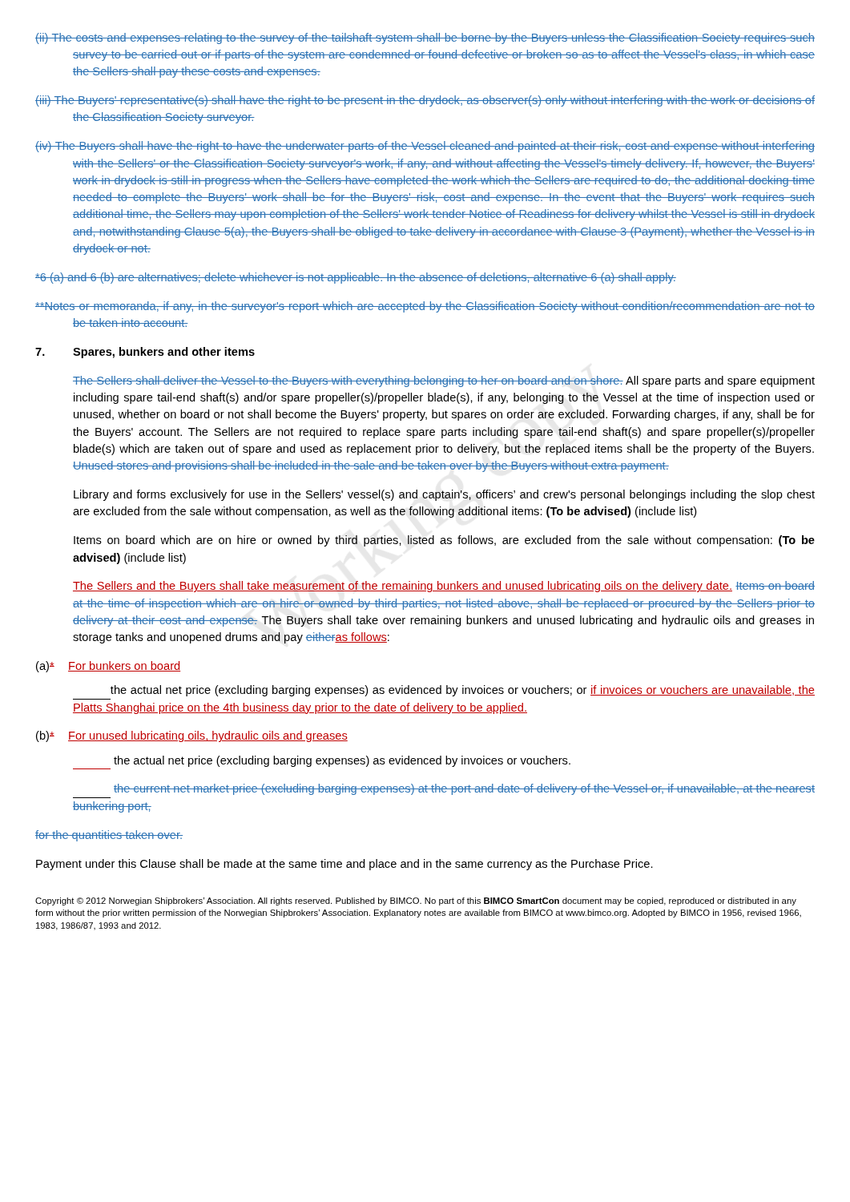Working copy
(ii) The costs and expenses relating to the survey of the tailshaft system shall be borne by the Buyers unless the Classification Society requires such survey to be carried out or if parts of the system are condemned or found defective or broken so as to affect the Vessel's class, in which case the Sellers shall pay these costs and expenses.
(iii) The Buyers' representative(s) shall have the right to be present in the drydock, as observer(s) only without interfering with the work or decisions of the Classification Society surveyor.
(iv) The Buyers shall have the right to have the underwater parts of the Vessel cleaned and painted at their risk, cost and expense without interfering with the Sellers' or the Classification Society surveyor's work, if any, and without affecting the Vessel's timely delivery. If, however, the Buyers' work in drydock is still in progress when the Sellers have completed the work which the Sellers are required to do, the additional docking time needed to complete the Buyers' work shall be for the Buyers' risk, cost and expense. In the event that the Buyers' work requires such additional time, the Sellers may upon completion of the Sellers' work tender Notice of Readiness for delivery whilst the Vessel is still in drydock and, notwithstanding Clause 5(a), the Buyers shall be obliged to take delivery in accordance with Clause 3 (Payment), whether the Vessel is in drydock or not.
*6 (a) and 6 (b) are alternatives; delete whichever is not applicable. In the absence of deletions, alternative 6 (a) shall apply.
**Notes or memoranda, if any, in the surveyor's report which are accepted by the Classification Society without condition/recommendation are not to be taken into account.
7.
Spares, bunkers and other items
The Sellers shall deliver the Vessel to the Buyers with everything belonging to her on board and on shore. All spare parts and spare equipment including spare tail-end shaft(s) and/or spare propeller(s)/propeller blade(s), if any, belonging to the Vessel at the time of inspection used or unused, whether on board or not shall become the Buyers' property, but spares on order are excluded. Forwarding charges, if any, shall be for the Buyers' account. The Sellers are not required to replace spare parts including spare tail-end shaft(s) and spare propeller(s)/propeller blade(s) which are taken out of spare and used as replacement prior to delivery, but the replaced items shall be the property of the Buyers. Unused stores and provisions shall be included in the sale and be taken over by the Buyers without extra payment.
Library and forms exclusively for use in the Sellers' vessel(s) and captain's, officers’ and crew's personal belongings including the slop chest are excluded from the sale without compensation, as well as the following additional items: (To be advised) (include list)
Items on board which are on hire or owned by third parties, listed as follows, are excluded from the sale without compensation: (To be advised) (include list)
The Sellers and the Buyers shall take measurement of the remaining bunkers and unused lubricating oils on the delivery date. Items on board at the time of inspection which are on hire or owned by third parties, not listed above, shall be replaced or procured by the Sellers prior to delivery at their cost and expense. The Buyers shall take over remaining bunkers and unused lubricating and hydraulic oils and greases in storage tanks and unopened drums and pay either as follows:
(a)*
For bunkers on board
the actual net price (excluding barging expenses) as evidenced by invoices or vouchers; or if invoices or vouchers are unavailable, the Platts Shanghai price on the 4th business day prior to the date of delivery to be applied.
(b)*
For unused lubricating oils, hydraulic oils and greases
the actual net price (excluding barging expenses) as evidenced by invoices or vouchers.
the current net market price (excluding barging expenses) at the port and date of delivery of the Vessel or, if unavailable, at the nearest bunkering port,
for the quantities taken over.
Payment under this Clause shall be made at the same time and place and in the same currency as the Purchase Price.
Copyright © 2012 Norwegian Shipbrokers’ Association. All rights reserved. Published by BIMCO. No part of this BIMCO SmartCon document may be copied, reproduced or distributed in any form without the prior written permission of the Norwegian Shipbrokers’ Association. Explanatory notes are available from BIMCO at www.bimco.org. Adopted by BIMCO in 1956, revised 1966, 1983, 1986/87, 1993 and 2012.